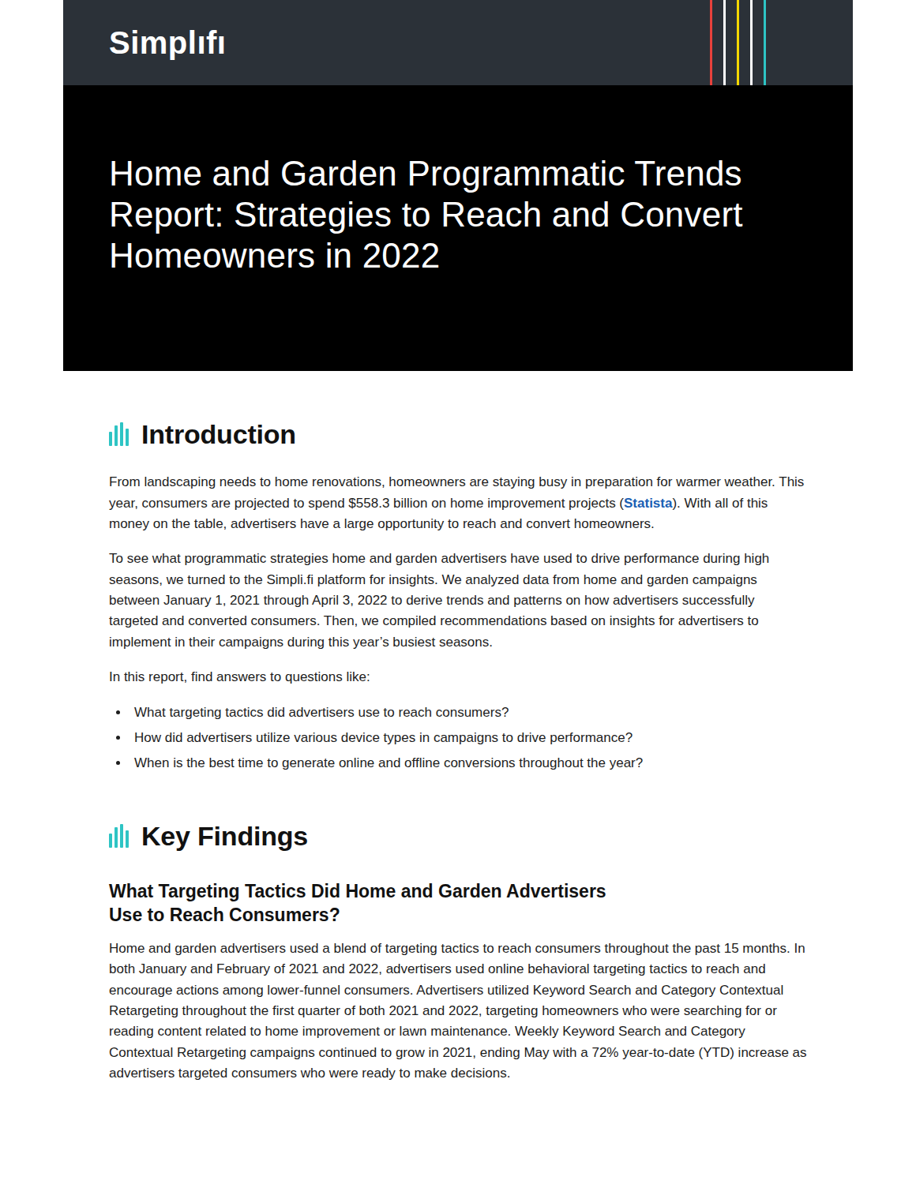Simplıfı
Home and Garden Programmatic Trends Report: Strategies to Reach and Convert Homeowners in 2022
Introduction
From landscaping needs to home renovations, homeowners are staying busy in preparation for warmer weather. This year, consumers are projected to spend $558.3 billion on home improvement projects (Statista). With all of this money on the table, advertisers have a large opportunity to reach and convert homeowners.
To see what programmatic strategies home and garden advertisers have used to drive performance during high seasons, we turned to the Simpli.fi platform for insights. We analyzed data from home and garden campaigns between January 1, 2021 through April 3, 2022 to derive trends and patterns on how advertisers successfully targeted and converted consumers. Then, we compiled recommendations based on insights for advertisers to implement in their campaigns during this year’s busiest seasons.
In this report, find answers to questions like:
What targeting tactics did advertisers use to reach consumers?
How did advertisers utilize various device types in campaigns to drive performance?
When is the best time to generate online and offline conversions throughout the year?
Key Findings
What Targeting Tactics Did Home and Garden Advertisers
Use to Reach Consumers?
Home and garden advertisers used a blend of targeting tactics to reach consumers throughout the past 15 months. In both January and February of 2021 and 2022, advertisers used online behavioral targeting tactics to reach and encourage actions among lower-funnel consumers. Advertisers utilized Keyword Search and Category Contextual Retargeting throughout the first quarter of both 2021 and 2022, targeting homeowners who were searching for or reading content related to home improvement or lawn maintenance. Weekly Keyword Search and Category Contextual Retargeting campaigns continued to grow in 2021, ending May with a 72% year-to-date (YTD) increase as advertisers targeted consumers who were ready to make decisions.